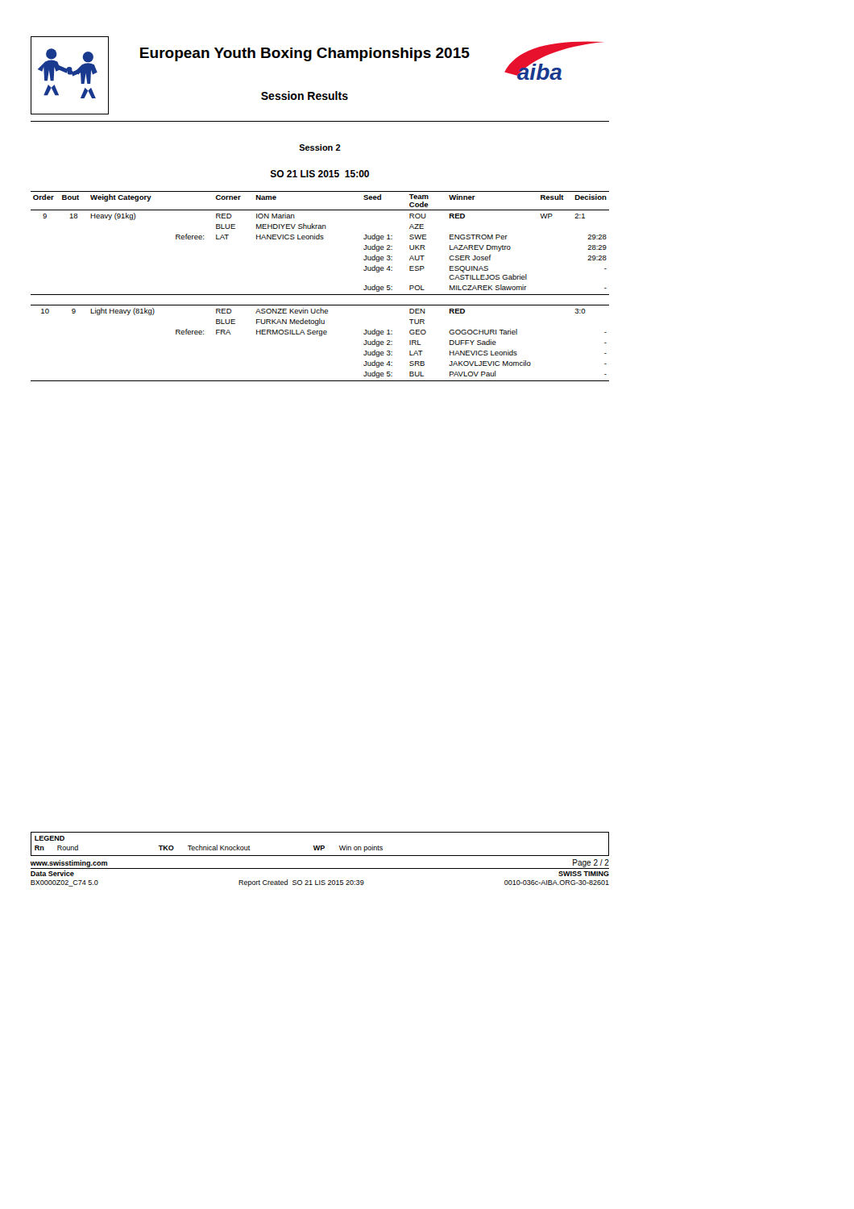European Youth Boxing Championships 2015
Session Results
aiba
Session 2
SO 21 LIS 2015 15:00
| Order | Bout | Weight Category | | Corner | Name | Seed | Team Code | Winner | Result | Decision |
| --- | --- | --- | --- | --- | --- | --- | --- | --- | --- | --- |
| 9 | 18 | Heavy (91kg) | | RED | ION Marian | | ROU | RED | WP | 2:1 |
| | | | | BLUE | MEHDIYEV Shukran | | AZE | | | |
| | | | Referee: | LAT | HANEVICS Leonids | Judge 1: | SWE | ENGSTROM Per | | 29:28 |
| | | | | | | Judge 2: | UKR | LAZAREV Dmytro | | 28:29 |
| | | | | | | Judge 3: | AUT | CSER Josef | | 29:28 |
| | | | | | | Judge 4: | ESP | ESQUINAS CASTILLEJOS Gabriel | | - |
| | | | | | | Judge 5: | POL | MILCZAREK Slawomir | | - |
| 10 | 9 | Light Heavy (81kg) | | RED | ASONZE Kevin Uche | | DEN | RED | | 3:0 |
| | | | | BLUE | FURKAN Medetoglu | | TUR | | | |
| | | | Referee: | FRA | HERMOSILLA Serge | Judge 1: | GEO | GOGOCHURI Tariel | | - |
| | | | | | | Judge 2: | IRL | DUFFY Sadie | | - |
| | | | | | | Judge 3: | LAT | HANEVICS Leonids | | - |
| | | | | | | Judge 4: | SRB | JAKOVLJEVIC Momcilo | | - |
| | | | | | | Judge 5: | BUL | PAVLOV Paul | | - |
LEGEND
Rn Round TKO Technical Knockout WP Win on points
www.swisstiming.com Page 2 / 2
Data Service SWISS TIMING
BX0000Z02_C74 5.0 Report Created SO 21 LIS 2015 20:39 0010-036c-AIBA.ORG-30-82601